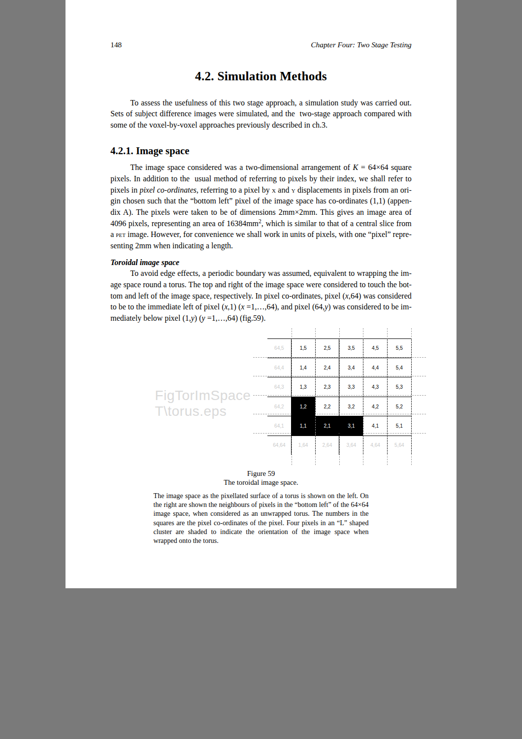148 Chapter Four: Two Stage Testing
4.2. Simulation Methods
To assess the usefulness of this two stage approach, a simulation study was carried out. Sets of subject difference images were simulated, and the two-stage approach compared with some of the voxel-by-voxel approaches previously described in ch.3.
4.2.1. Image space
The image space considered was a two-dimensional arrangement of K = 64×64 square pixels. In addition to the usual method of referring to pixels by their index, we shall refer to pixels in pixel co-ordinates, referring to a pixel by x and y displacements in pixels from an origin chosen such that the “bottom left” pixel of the image space has co-ordinates (1,1) (appendix A). The pixels were taken to be of dimensions 2mm×2mm. This gives an image area of 4096 pixels, representing an area of 16384mm2, which is similar to that of a central slice from a pet image. However, for convenience we shall work in units of pixels, with one “pixel” representing 2mm when indicating a length.
Toroidal image space
To avoid edge effects, a periodic boundary was assumed, equivalent to wrapping the image space round a torus. The top and right of the image space were considered to touch the bottom and left of the image space, respectively. In pixel co-ordinates, pixel (x,64) was considered to be to the immediate left of pixel (x,1) (x =1,…,64), and pixel (64,y) was considered to be immediately below pixel (1,y) (y =1,…,64) (fig.59).
FigTorImSpace
T\torus.eps
| 64,5 | 1,5 | 2,5 | 3,5 | 4,5 | 5,5 |
| 64,4 | 1,4 | 2,4 | 3,4 | 4,4 | 5,4 |
| 64,3 | 1,3 | 2,3 | 3,3 | 4,3 | 5,3 |
| 64,2 | 1,2 | 2,2 | 3,2 | 4,2 | 5,2 |
| 64,1 | 1,1 | 2,1 | 3,1 | 4,1 | 5,1 |
| 64,64 | 1,64 | 2,64 | 3,64 | 4,64 | 5,64 |
Figure 59 The toroidal image space.
The image space as the pixellated surface of a torus is shown on the left. On the right are shown the neighbours of pixels in the “bottom left” of the 64×64 image space, when considered as an unwrapped torus. The numbers in the squares are the pixel co-ordinates of the pixel. Four pixels in an “L” shaped cluster are shaded to indicate the orientation of the image space when wrapped onto the torus.